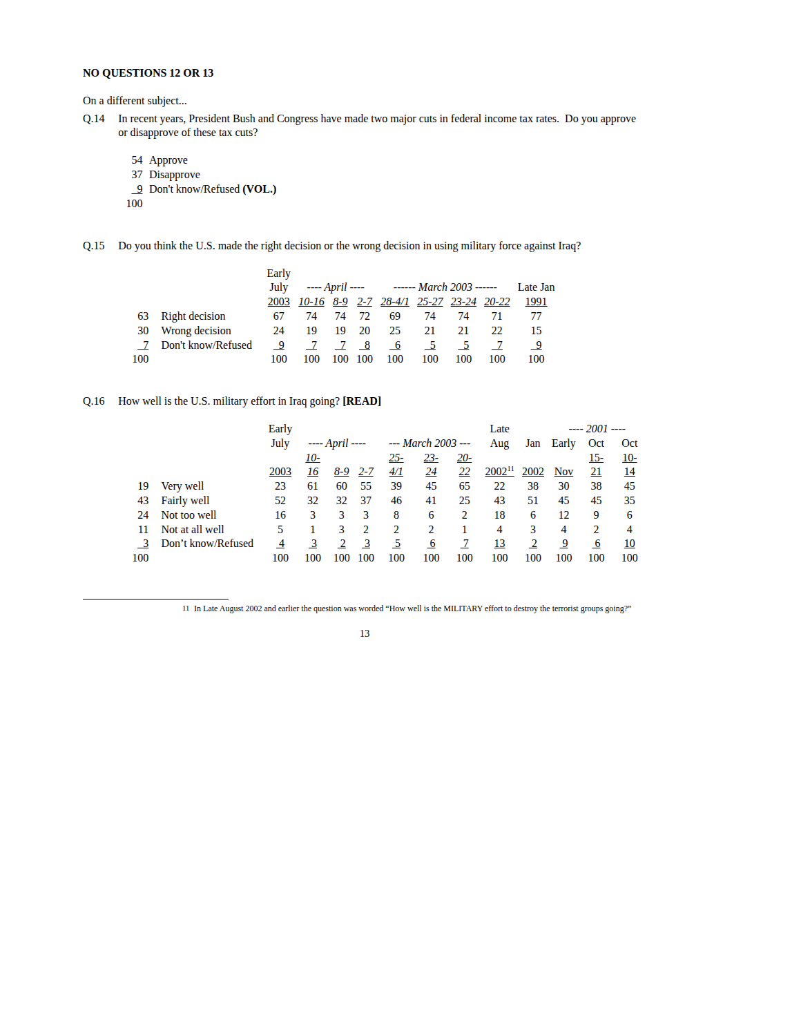NO QUESTIONS 12 OR 13
On a different subject...
Q.14
In recent years, President Bush and Congress have made two major cuts in federal income tax rates. Do you approve or disapprove of these tax cuts?
| 54 | Approve |
| 37 | Disapprove |
| 9 | Don't know/Refused (VOL.) |
| 100 | |
Q.15
Do you think the U.S. made the right decision or the wrong decision in using military force against Iraq?
| | | Early | | | |
| | | July | ---- April ---- | ------ March 2003 ------ | Late Jan |
| | | 2003 | 10-16 | 8-9 | 2-7 | 28-4/1 | 25-27 | 23-24 | 20-22 | 1991 |
| 63 | Right decision | 67 | 74 | 74 | 72 | 69 | 74 | 74 | 71 | 77 |
| 30 | Wrong decision | 24 | 19 | 19 | 20 | 25 | 21 | 21 | 22 | 15 |
| 7 | Don't know/Refused | 9 | 7 | 7 | 8 | 6 | 5 | 5 | 7 | 9 |
| 100 | | 100 | 100 | 100 | 100 | 100 | 100 | 100 | 100 | 100 |
Q.16
How well is the U.S. military effort in Iraq going? [READ]
| | | Early | | | Late | | ---- 2001 ---- |
| | | July | ---- April ---- | --- March 2003 --- | Aug | Jan | Early | Oct | Oct |
| | | 2003 | 10-16 | 8-9 | 2-7 | 25-4/1 | 23-24 | 20-22 | 2002 11 | 2002 | Nov | 15-21 | 10-14 |
| 19 | Very well | 23 | 61 | 60 | 55 | 39 | 45 | 65 | 22 | 38 | 30 | 38 | 45 |
| 43 | Fairly well | 52 | 32 | 32 | 37 | 46 | 41 | 25 | 43 | 51 | 45 | 45 | 35 |
| 24 | Not too well | 16 | 3 | 3 | 3 | 8 | 6 | 2 | 18 | 6 | 12 | 9 | 6 |
| 11 | Not at all well | 5 | 1 | 3 | 2 | 2 | 2 | 1 | 4 | 3 | 4 | 2 | 4 |
| 3 | Don’t know/Refused | 4 | 3 | 2 | 3 | 5 | 6 | 7 | 13 | 2 | 9 | 6 | 10 |
| 100 | | 100 | 100 | 100 | 100 | 100 | 100 | 100 | 100 | 100 | 100 | 100 | 100 |
11
In Late August 2002 and earlier the question was worded “How well is the MILITARY effort to destroy the terrorist groups going?”
13